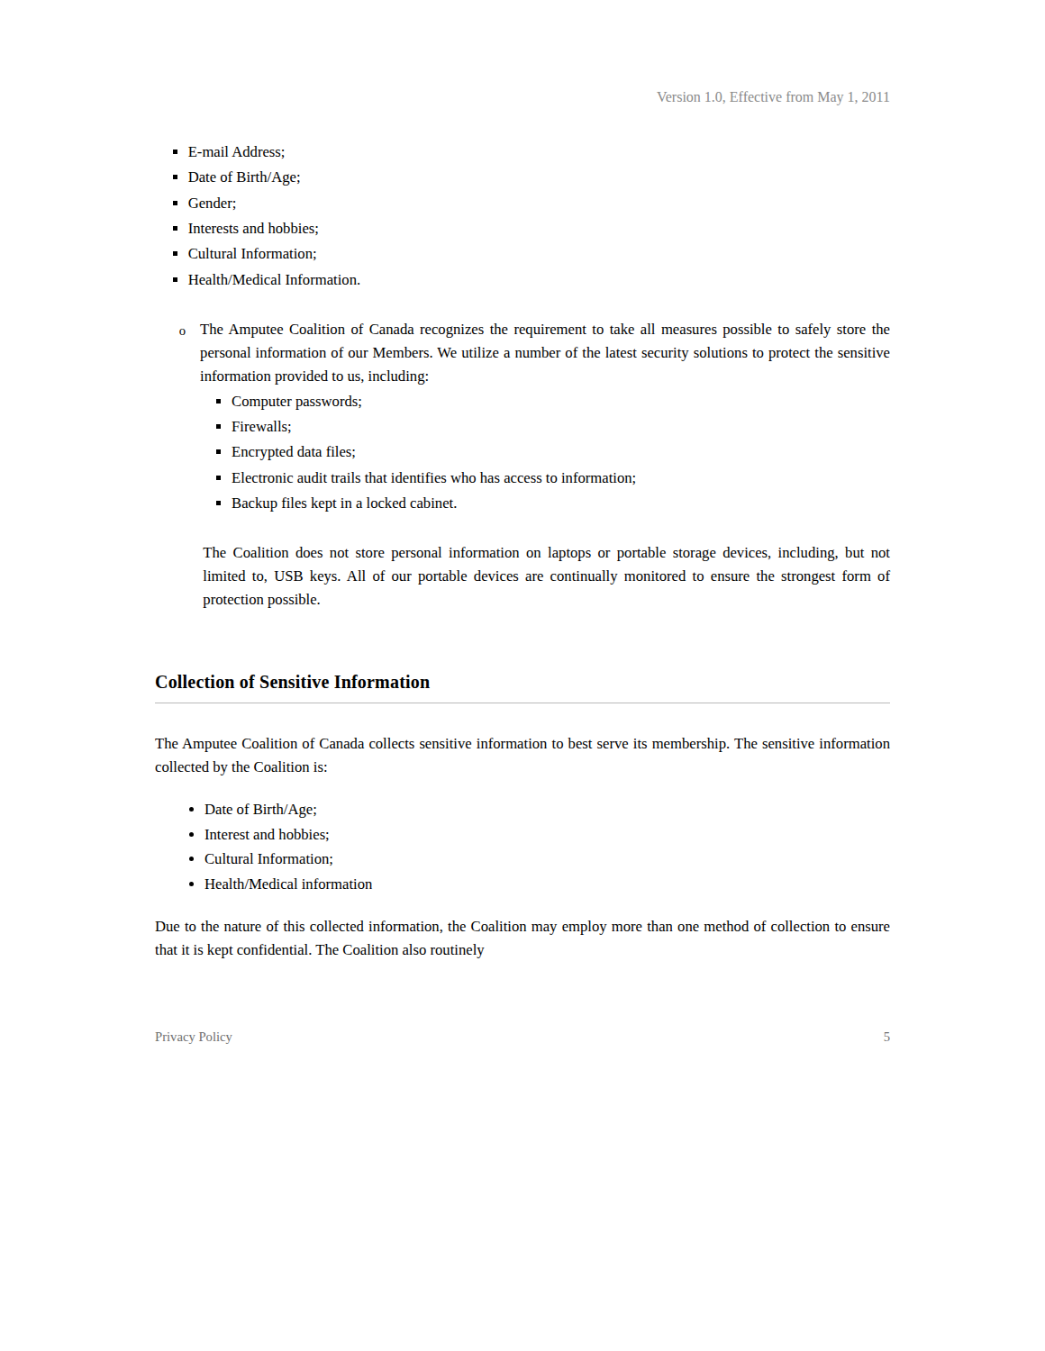Version 1.0, Effective from May 1, 2011
E-mail Address;
Date of Birth/Age;
Gender;
Interests and hobbies;
Cultural Information;
Health/Medical Information.
o
The Amputee Coalition of Canada recognizes the requirement to take all measures possible to safely store the personal information of our Members. We utilize a number of the latest security solutions to protect the sensitive information provided to us, including:
Computer passwords;
Firewalls;
Encrypted data files;
Electronic audit trails that identifies who has access to information;
Backup files kept in a locked cabinet.
The Coalition does not store personal information on laptops or portable storage devices, including, but not limited to, USB keys. All of our portable devices are continually monitored to ensure the strongest form of protection possible.
Collection of Sensitive Information
The Amputee Coalition of Canada collects sensitive information to best serve its membership. The sensitive information collected by the Coalition is:
Date of Birth/Age;
Interest and hobbies;
Cultural Information;
Health/Medical information
Due to the nature of this collected information, the Coalition may employ more than one method of collection to ensure that it is kept confidential. The Coalition also routinely
Privacy Policy 5